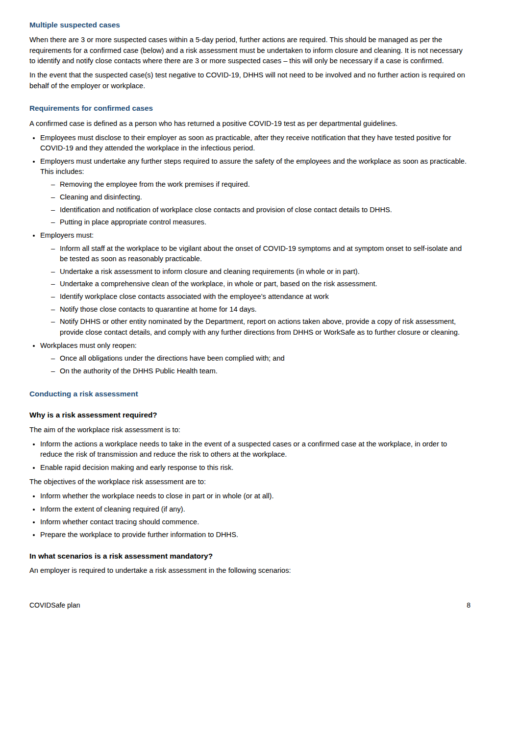Multiple suspected cases
When there are 3 or more suspected cases within a 5-day period, further actions are required. This should be managed as per the requirements for a confirmed case (below) and a risk assessment must be undertaken to inform closure and cleaning. It is not necessary to identify and notify close contacts where there are 3 or more suspected cases – this will only be necessary if a case is confirmed.
In the event that the suspected case(s) test negative to COVID-19, DHHS will not need to be involved and no further action is required on behalf of the employer or workplace.
Requirements for confirmed cases
A confirmed case is defined as a person who has returned a positive COVID-19 test as per departmental guidelines.
Employees must disclose to their employer as soon as practicable, after they receive notification that they have tested positive for COVID-19 and they attended the workplace in the infectious period.
Employers must undertake any further steps required to assure the safety of the employees and the workplace as soon as practicable. This includes:
Removing the employee from the work premises if required.
Cleaning and disinfecting.
Identification and notification of workplace close contacts and provision of close contact details to DHHS.
Putting in place appropriate control measures.
Employers must:
Inform all staff at the workplace to be vigilant about the onset of COVID-19 symptoms and at symptom onset to self-isolate and be tested as soon as reasonably practicable.
Undertake a risk assessment to inform closure and cleaning requirements (in whole or in part).
Undertake a comprehensive clean of the workplace, in whole or part, based on the risk assessment.
Identify workplace close contacts associated with the employee’s attendance at work
Notify those close contacts to quarantine at home for 14 days.
Notify DHHS or other entity nominated by the Department, report on actions taken above, provide a copy of risk assessment, provide close contact details, and comply with any further directions from DHHS or WorkSafe as to further closure or cleaning.
Workplaces must only reopen:
Once all obligations under the directions have been complied with; and
On the authority of the DHHS Public Health team.
Conducting a risk assessment
Why is a risk assessment required?
The aim of the workplace risk assessment is to:
Inform the actions a workplace needs to take in the event of a suspected cases or a confirmed case at the workplace, in order to reduce the risk of transmission and reduce the risk to others at the workplace.
Enable rapid decision making and early response to this risk.
The objectives of the workplace risk assessment are to:
Inform whether the workplace needs to close in part or in whole (or at all).
Inform the extent of cleaning required (if any).
Inform whether contact tracing should commence.
Prepare the workplace to provide further information to DHHS.
In what scenarios is a risk assessment mandatory?
An employer is required to undertake a risk assessment in the following scenarios:
COVIDSafe plan 8